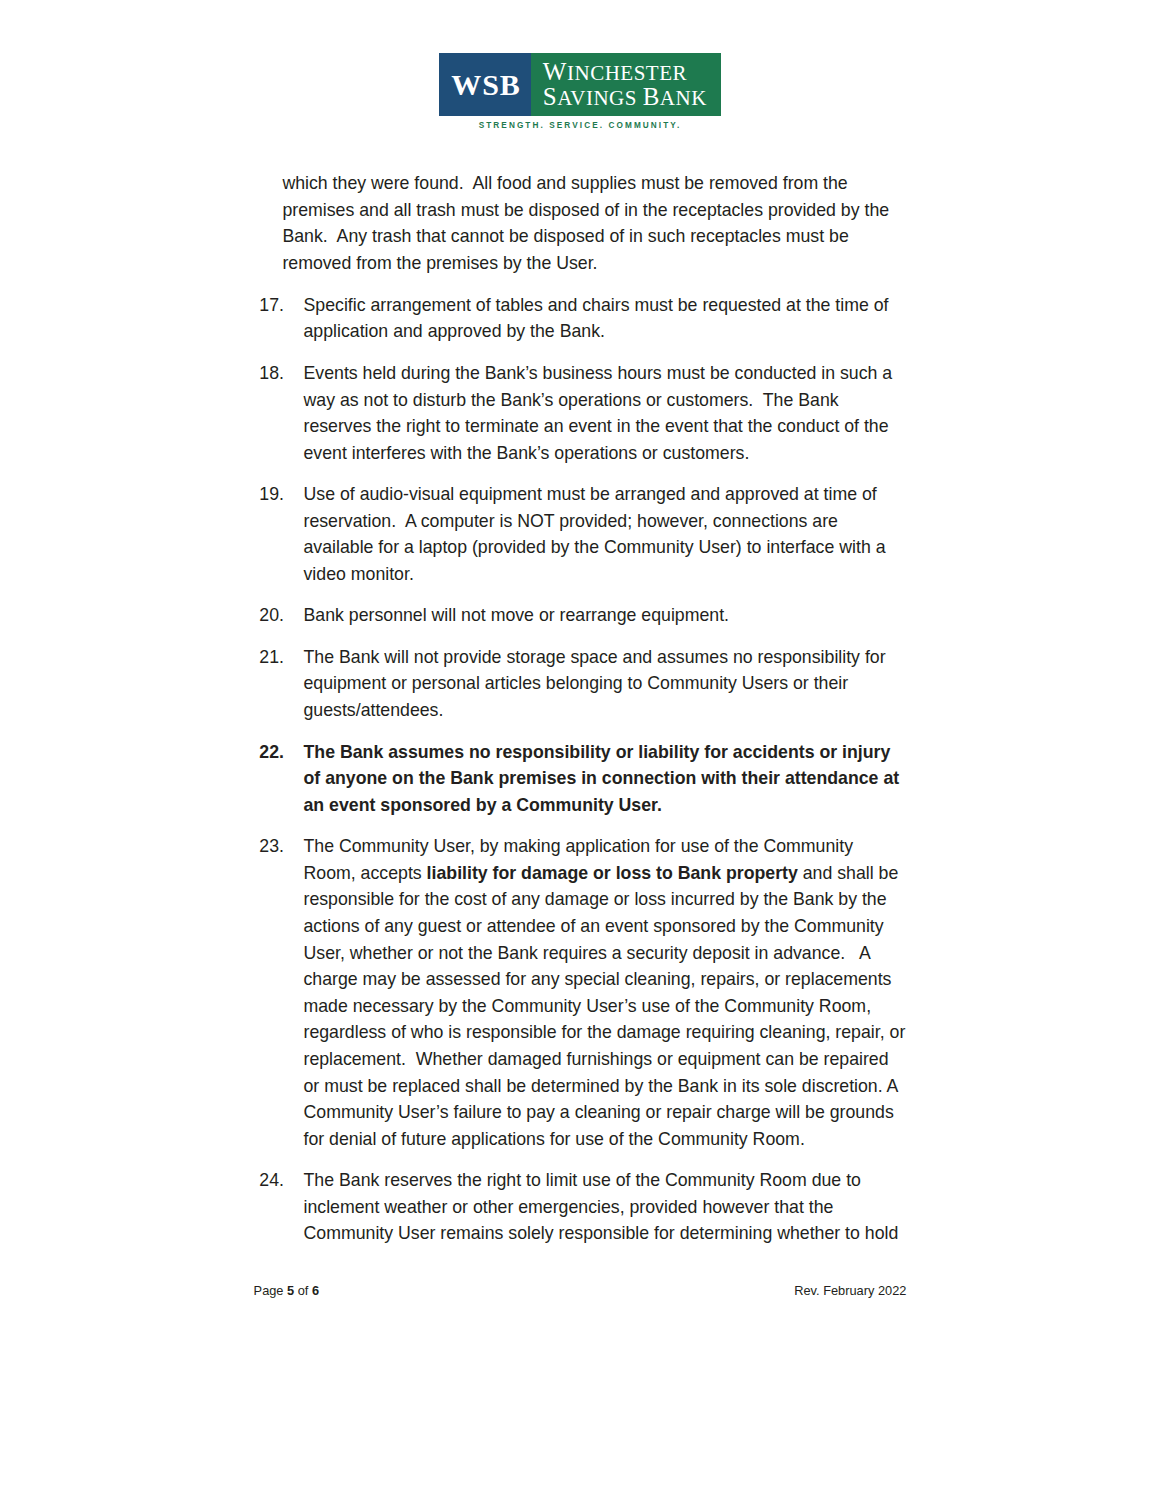WSB
WINCHESTER SAVINGS BANK
STRENGTH. SERVICE. COMMUNITY.
which they were found. All food and supplies must be removed from the premises and all trash must be disposed of in the receptacles provided by the Bank. Any trash that cannot be disposed of in such receptacles must be removed from the premises by the User.
17. Specific arrangement of tables and chairs must be requested at the time of application and approved by the Bank.
18. Events held during the Bank’s business hours must be conducted in such a way as not to disturb the Bank’s operations or customers. The Bank reserves the right to terminate an event in the event that the conduct of the event interferes with the Bank’s operations or customers.
19. Use of audio-visual equipment must be arranged and approved at time of reservation. A computer is NOT provided; however, connections are available for a laptop (provided by the Community User) to interface with a video monitor.
20. Bank personnel will not move or rearrange equipment.
21. The Bank will not provide storage space and assumes no responsibility for equipment or personal articles belonging to Community Users or their guests/attendees.
22. The Bank assumes no responsibility or liability for accidents or injury of anyone on the Bank premises in connection with their attendance at an event sponsored by a Community User.
23. The Community User, by making application for use of the Community Room, accepts liability for damage or loss to Bank property and shall be responsible for the cost of any damage or loss incurred by the Bank by the actions of any guest or attendee of an event sponsored by the Community User, whether or not the Bank requires a security deposit in advance. A charge may be assessed for any special cleaning, repairs, or replacements made necessary by the Community User’s use of the Community Room, regardless of who is responsible for the damage requiring cleaning, repair, or replacement. Whether damaged furnishings or equipment can be repaired or must be replaced shall be determined by the Bank in its sole discretion. A Community User’s failure to pay a cleaning or repair charge will be grounds for denial of future applications for use of the Community Room.
24. The Bank reserves the right to limit use of the Community Room due to inclement weather or other emergencies, provided however that the Community User remains solely responsible for determining whether to hold
Page 5 of 6
Rev. February 2022